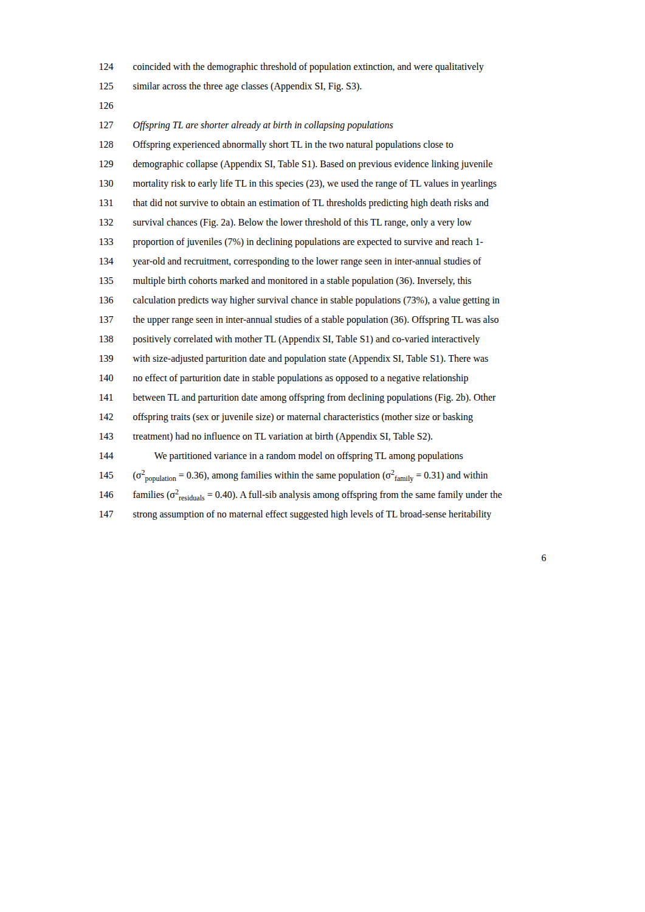124 coincided with the demographic threshold of population extinction, and were qualitatively
125 similar across the three age classes (Appendix SI, Fig. S3).
126
127 Offspring TL are shorter already at birth in collapsing populations
128 Offspring experienced abnormally short TL in the two natural populations close to
129 demographic collapse (Appendix SI, Table S1). Based on previous evidence linking juvenile
130 mortality risk to early life TL in this species (23), we used the range of TL values in yearlings
131 that did not survive to obtain an estimation of TL thresholds predicting high death risks and
132 survival chances (Fig. 2a). Below the lower threshold of this TL range, only a very low
133 proportion of juveniles (7%) in declining populations are expected to survive and reach 1-
134 year-old and recruitment, corresponding to the lower range seen in inter-annual studies of
135 multiple birth cohorts marked and monitored in a stable population (36). Inversely, this
136 calculation predicts way higher survival chance in stable populations (73%), a value getting in
137 the upper range seen in inter-annual studies of a stable population (36). Offspring TL was also
138 positively correlated with mother TL (Appendix SI, Table S1) and co-varied interactively
139 with size-adjusted parturition date and population state (Appendix SI, Table S1). There was
140 no effect of parturition date in stable populations as opposed to a negative relationship
141 between TL and parturition date among offspring from declining populations (Fig. 2b). Other
142 offspring traits (sex or juvenile size) or maternal characteristics (mother size or basking
143 treatment) had no influence on TL variation at birth (Appendix SI, Table S2).
144 We partitioned variance in a random model on offspring TL among populations
145 (σ2population = 0.36), among families within the same population (σ2family = 0.31) and within
146 families (σ2residuals = 0.40). A full-sib analysis among offspring from the same family under the
147 strong assumption of no maternal effect suggested high levels of TL broad-sense heritability
6